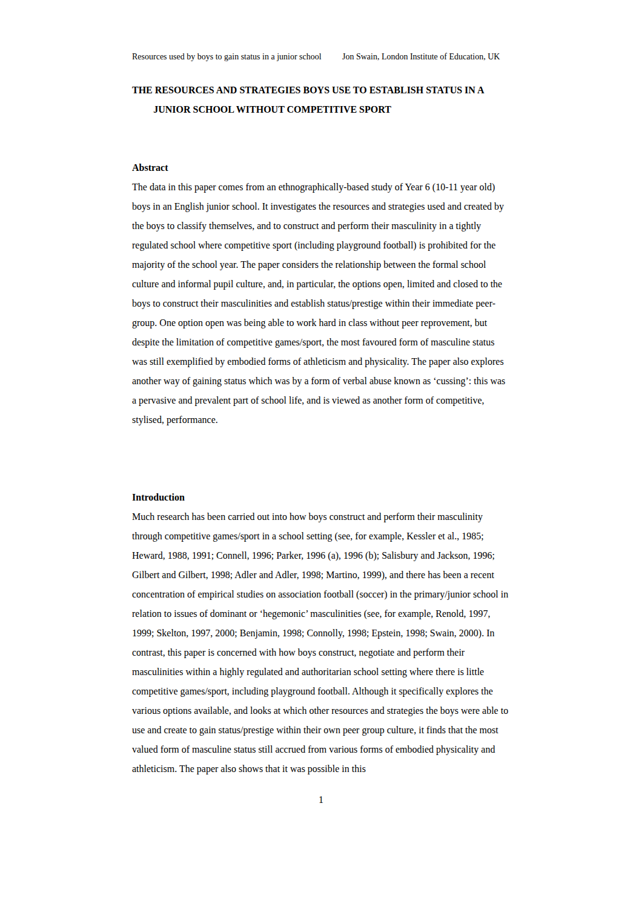Resources used by boys to gain status in a junior school Jon Swain, London Institute of Education, UK
The resources and strategies boys use to establish status in a junior school without competitive sport
Abstract
The data in this paper comes from an ethnographically-based study of Year 6 (10-11 year old) boys in an English junior school. It investigates the resources and strategies used and created by the boys to classify themselves, and to construct and perform their masculinity in a tightly regulated school where competitive sport (including playground football) is prohibited for the majority of the school year. The paper considers the relationship between the formal school culture and informal pupil culture, and, in particular, the options open, limited and closed to the boys to construct their masculinities and establish status/prestige within their immediate peer-group. One option open was being able to work hard in class without peer reprovement, but despite the limitation of competitive games/sport, the most favoured form of masculine status was still exemplified by embodied forms of athleticism and physicality. The paper also explores another way of gaining status which was by a form of verbal abuse known as ‘cussing’: this was a pervasive and prevalent part of school life, and is viewed as another form of competitive, stylised, performance.
Introduction
Much research has been carried out into how boys construct and perform their masculinity through competitive games/sport in a school setting (see, for example, Kessler et al., 1985; Heward, 1988, 1991; Connell, 1996; Parker, 1996 (a), 1996 (b); Salisbury and Jackson, 1996; Gilbert and Gilbert, 1998; Adler and Adler, 1998; Martino, 1999), and there has been a recent concentration of empirical studies on association football (soccer) in the primary/junior school in relation to issues of dominant or ‘hegemonic’ masculinities (see, for example, Renold, 1997, 1999; Skelton, 1997, 2000; Benjamin, 1998; Connolly, 1998; Epstein, 1998; Swain, 2000). In contrast, this paper is concerned with how boys construct, negotiate and perform their masculinities within a highly regulated and authoritarian school setting where there is little competitive games/sport, including playground football. Although it specifically explores the various options available, and looks at which other resources and strategies the boys were able to use and create to gain status/prestige within their own peer group culture, it finds that the most valued form of masculine status still accrued from various forms of embodied physicality and athleticism. The paper also shows that it was possible in this
1